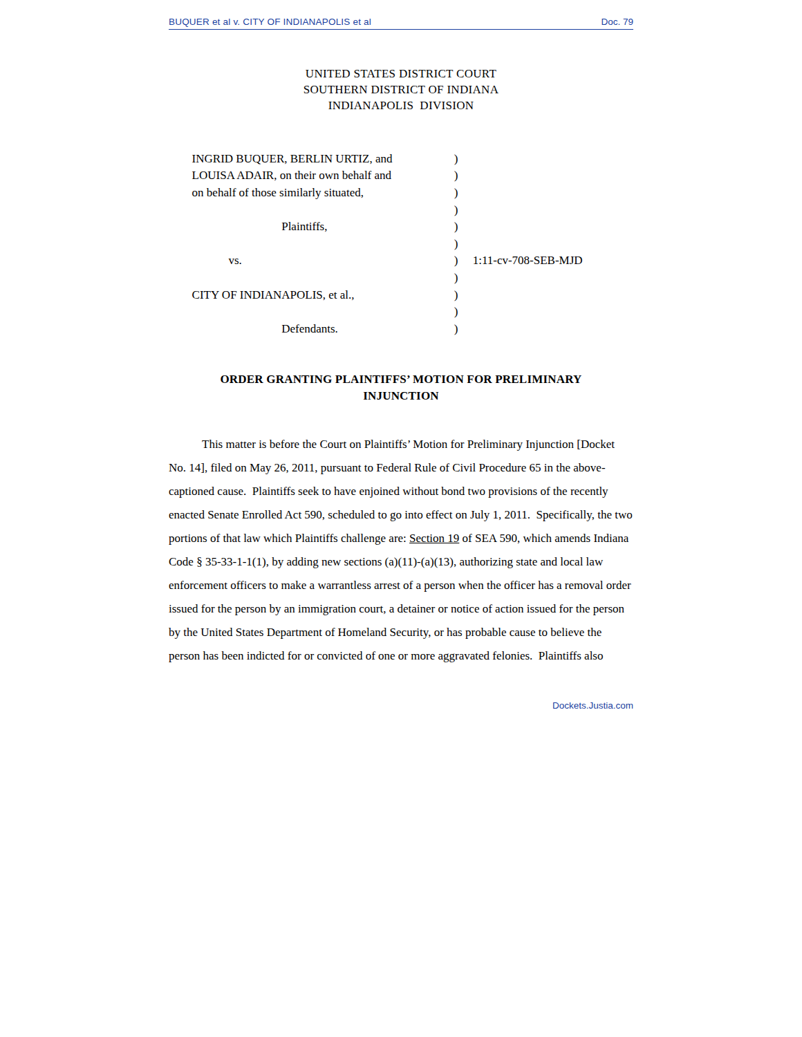BUQUER et al v. CITY OF INDIANAPOLIS et al Doc. 79
UNITED STATES DISTRICT COURT
SOUTHERN DISTRICT OF INDIANA
INDIANAPOLIS DIVISION
| INGRID BUQUER, BERLIN URTIZ, and | ) | |
| LOUISA ADAIR, on their own behalf and | ) | |
| on behalf of those similarly situated, | ) | |
| | ) | |
| Plaintiffs, | ) | |
| | ) | |
| vs. | ) | 1:11-cv-708-SEB-MJD |
| | ) | |
| CITY OF INDIANAPOLIS, et al., | ) | |
| | ) | |
| Defendants. | ) | |
ORDER GRANTING PLAINTIFFS’ MOTION FOR PRELIMINARY INJUNCTION
This matter is before the Court on Plaintiffs’ Motion for Preliminary Injunction [Docket No. 14], filed on May 26, 2011, pursuant to Federal Rule of Civil Procedure 65 in the above-captioned cause. Plaintiffs seek to have enjoined without bond two provisions of the recently enacted Senate Enrolled Act 590, scheduled to go into effect on July 1, 2011. Specifically, the two portions of that law which Plaintiffs challenge are: Section 19 of SEA 590, which amends Indiana Code § 35-33-1-1(1), by adding new sections (a)(11)-(a)(13), authorizing state and local law enforcement officers to make a warrantless arrest of a person when the officer has a removal order issued for the person by an immigration court, a detainer or notice of action issued for the person by the United States Department of Homeland Security, or has probable cause to believe the person has been indicted for or convicted of one or more aggravated felonies. Plaintiffs also
Dockets.Justia.com